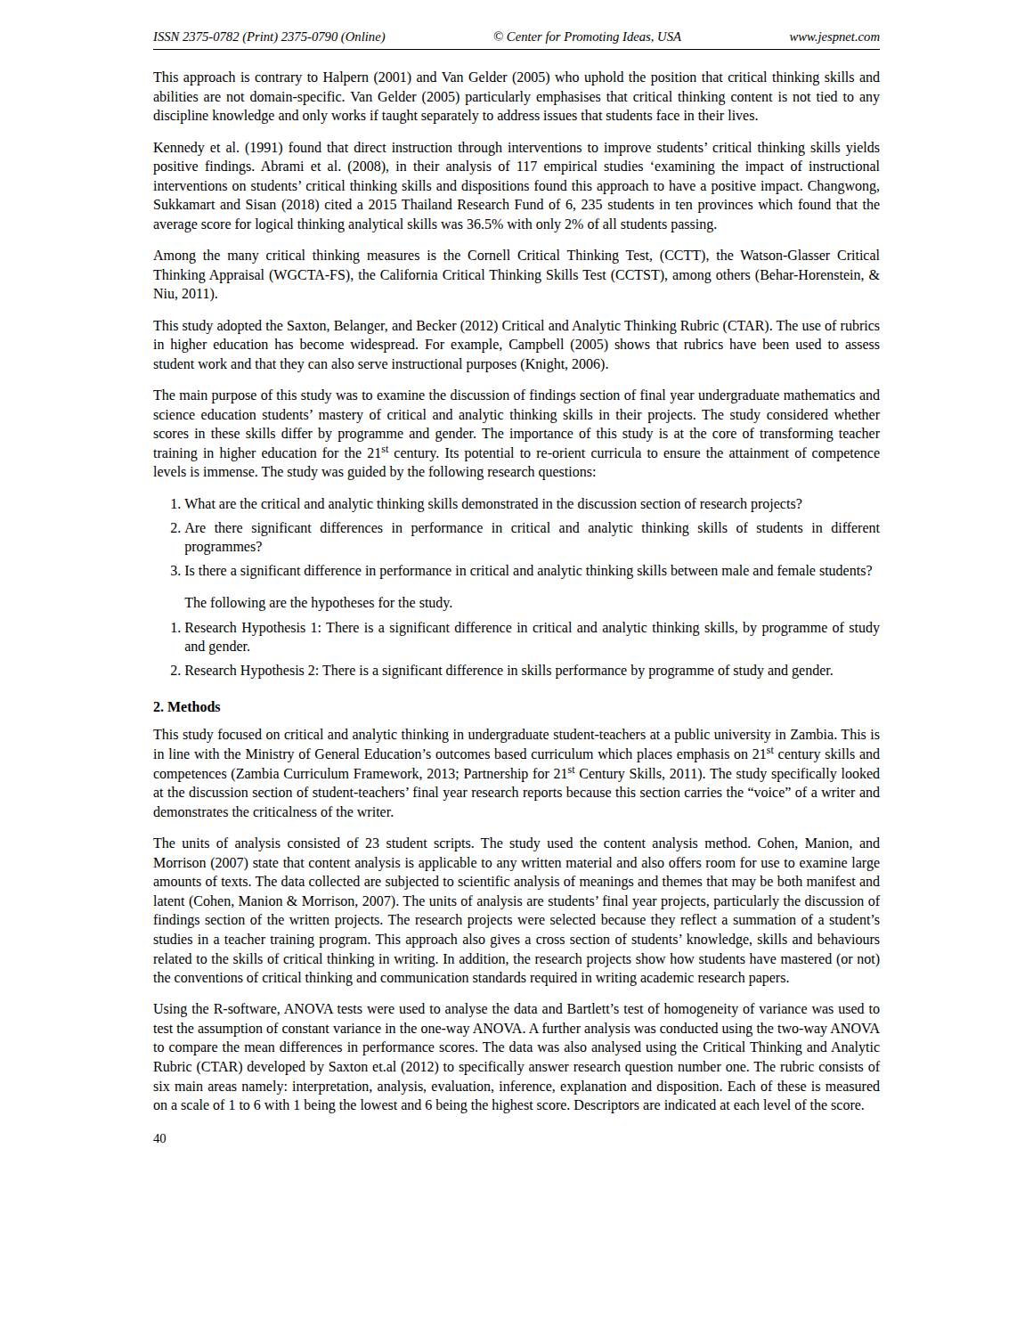ISSN 2375-0782 (Print) 2375-0790 (Online) © Center for Promoting Ideas, USA www.jespnet.com
This approach is contrary to Halpern (2001) and Van Gelder (2005) who uphold the position that critical thinking skills and abilities are not domain-specific. Van Gelder (2005) particularly emphasises that critical thinking content is not tied to any discipline knowledge and only works if taught separately to address issues that students face in their lives.
Kennedy et al. (1991) found that direct instruction through interventions to improve students’ critical thinking skills yields positive findings. Abrami et al. (2008), in their analysis of 117 empirical studies ‘examining the impact of instructional interventions on students’ critical thinking skills and dispositions found this approach to have a positive impact. Changwong, Sukkamart and Sisan (2018) cited a 2015 Thailand Research Fund of 6, 235 students in ten provinces which found that the average score for logical thinking analytical skills was 36.5% with only 2% of all students passing.
Among the many critical thinking measures is the Cornell Critical Thinking Test, (CCTT), the Watson-Glasser Critical Thinking Appraisal (WGCTA-FS), the California Critical Thinking Skills Test (CCTST), among others (Behar-Horenstein, & Niu, 2011).
This study adopted the Saxton, Belanger, and Becker (2012) Critical and Analytic Thinking Rubric (CTAR). The use of rubrics in higher education has become widespread. For example, Campbell (2005) shows that rubrics have been used to assess student work and that they can also serve instructional purposes (Knight, 2006).
The main purpose of this study was to examine the discussion of findings section of final year undergraduate mathematics and science education students’ mastery of critical and analytic thinking skills in their projects. The study considered whether scores in these skills differ by programme and gender. The importance of this study is at the core of transforming teacher training in higher education for the 21st century. Its potential to re-orient curricula to ensure the attainment of competence levels is immense. The study was guided by the following research questions:
What are the critical and analytic thinking skills demonstrated in the discussion section of research projects?
Are there significant differences in performance in critical and analytic thinking skills of students in different programmes?
Is there a significant difference in performance in critical and analytic thinking skills between male and female students?
The following are the hypotheses for the study.
Research Hypothesis 1: There is a significant difference in critical and analytic thinking skills, by programme of study and gender.
Research Hypothesis 2: There is a significant difference in skills performance by programme of study and gender.
2. Methods
This study focused on critical and analytic thinking in undergraduate student-teachers at a public university in Zambia. This is in line with the Ministry of General Education’s outcomes based curriculum which places emphasis on 21st century skills and competences (Zambia Curriculum Framework, 2013; Partnership for 21st Century Skills, 2011). The study specifically looked at the discussion section of student-teachers’ final year research reports because this section carries the “voice” of a writer and demonstrates the criticalness of the writer.
The units of analysis consisted of 23 student scripts. The study used the content analysis method. Cohen, Manion, and Morrison (2007) state that content analysis is applicable to any written material and also offers room for use to examine large amounts of texts. The data collected are subjected to scientific analysis of meanings and themes that may be both manifest and latent (Cohen, Manion & Morrison, 2007). The units of analysis are students’ final year projects, particularly the discussion of findings section of the written projects. The research projects were selected because they reflect a summation of a student’s studies in a teacher training program. This approach also gives a cross section of students’ knowledge, skills and behaviours related to the skills of critical thinking in writing. In addition, the research projects show how students have mastered (or not) the conventions of critical thinking and communication standards required in writing academic research papers.
Using the R-software, ANOVA tests were used to analyse the data and Bartlett’s test of homogeneity of variance was used to test the assumption of constant variance in the one-way ANOVA. A further analysis was conducted using the two-way ANOVA to compare the mean differences in performance scores. The data was also analysed using the Critical Thinking and Analytic Rubric (CTAR) developed by Saxton et.al (2012) to specifically answer research question number one. The rubric consists of six main areas namely: interpretation, analysis, evaluation, inference, explanation and disposition. Each of these is measured on a scale of 1 to 6 with 1 being the lowest and 6 being the highest score. Descriptors are indicated at each level of the score.
40